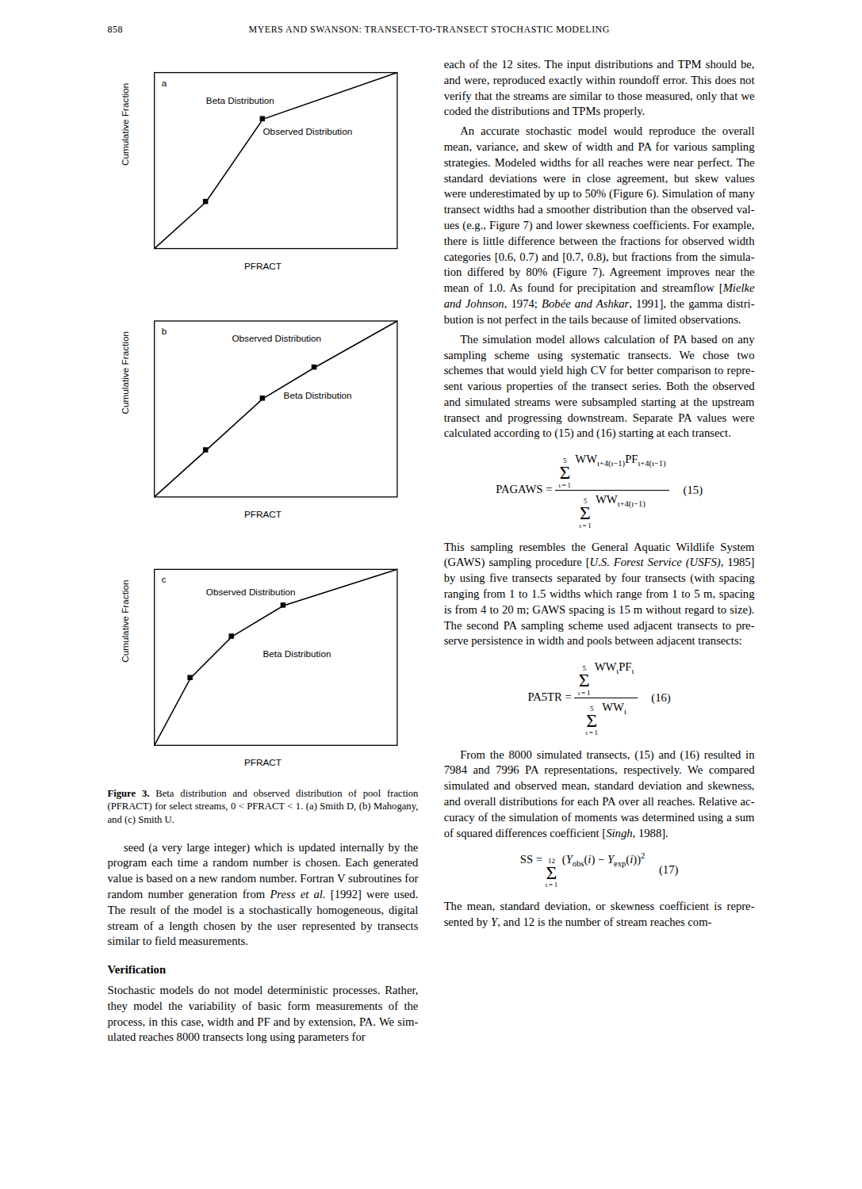858 Myers and Swanson: Transect-to-Transect Stochastic Modeling
Figure 3. Beta distribution and observed distribution of pool fraction (PFRACT) for select streams, 0 < PFRACT < 1. (a) Smith D, (b) Mahogany, and (c) Smith U.
seed (a very large integer) which is updated internally by the program each time a random number is chosen. Each generated value is based on a new random number. Fortran V subroutines for random number generation from Press et al. [1992] were used. The result of the model is a stochastically homogeneous, digital stream of a length chosen by the user represented by transects similar to field measurements.
Verification
Stochastic models do not model deterministic processes. Rather, they model the variability of basic form measurements of the process, in this case, width and PF and by extension, PA. We simulated reaches 8000 transects long using parameters for
each of the 12 sites. The input distributions and TPM should be, and were, reproduced exactly within roundoff error. This does not verify that the streams are similar to those measured, only that we coded the distributions and TPMs properly.
An accurate stochastic model would reproduce the overall mean, variance, and skew of width and PA for various sampling strategies. Modeled widths for all reaches were near perfect. The standard deviations were in close agreement, but skew values were underestimated by up to 50% (Figure 6). Simulation of many transect widths had a smoother distribution than the observed values (e.g., Figure 7) and lower skewness coefficients. For example, there is little difference between the fractions for observed width categories [0.6, 0.7) and [0.7, 0.8), but fractions from the simulation differed by 80% (Figure 7). Agreement improves near the mean of 1.0. As found for precipitation and streamflow [Mielke and Johnson, 1974; Bobée and Ashkar, 1991], the gamma distribution is not perfect in the tails because of limited observations.
The simulation model allows calculation of PA based on any sampling scheme using systematic transects. We chose two schemes that would yield high CV for better comparison to represent various properties of the transect series. Both the observed and simulated streams were subsampled starting at the upstream transect and progressing downstream. Separate PA values were calculated according to (15) and (16) starting at each transect.
PAGAWS = 5 Σι = 1 WWι+4(ι−1)PFι+4(ι−1) 5 Σι = 1 WWι+4(ι−1)
(15)
This sampling resembles the General Aquatic Wildlife System (GAWS) sampling procedure [U.S. Forest Service (USFS), 1985] by using five transects separated by four transects (with spacing ranging from 1 to 1.5 widths which range from 1 to 5 m, spacing is from 4 to 20 m; GAWS spacing is 15 m without regard to size). The second PA sampling scheme used adjacent transects to preserve persistence in width and pools between adjacent transects:
PA5TR = 5 Σι = 1 WWιPFι 5 Σι = 1 WWι
(16)
From the 8000 simulated transects, (15) and (16) resulted in 7984 and 7996 PA representations, respectively. We compared simulated and observed mean, standard deviation and skewness, and overall distributions for each PA over all reaches. Relative accuracy of the simulation of moments was determined using a sum of squared differences coefficient [Singh, 1988].
SS = 12 Σι = 1 (Yobs(i) − Yexp(i))2
(17)
The mean, standard deviation, or skewness coefficient is represented by Y, and 12 is the number of stream reaches com-